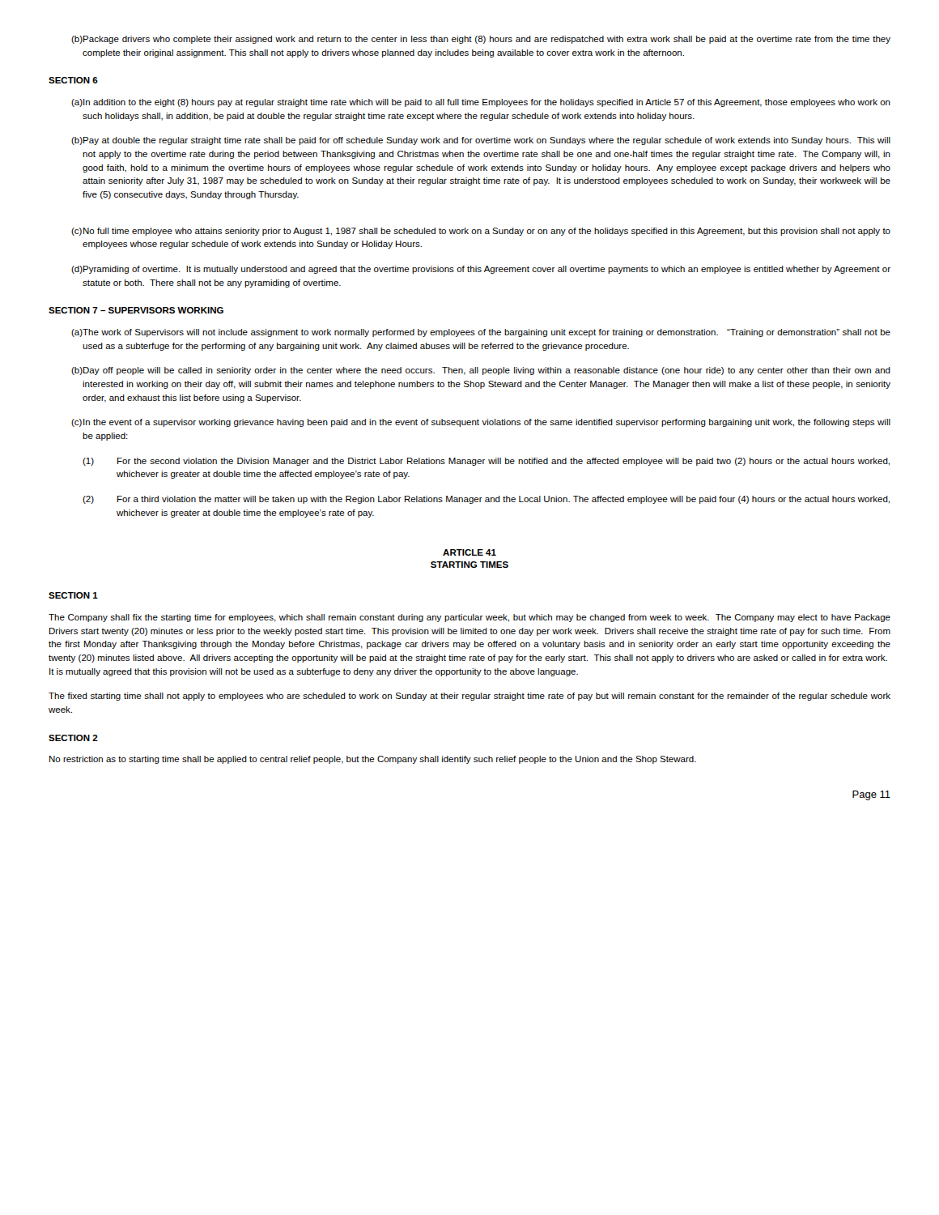(b)
Package drivers who complete their assigned work and return to the center in less than eight (8) hours and are redispatched with extra work shall be paid at the overtime rate from the time they complete their original assignment. This shall not apply to drivers whose planned day includes being available to cover extra work in the afternoon.
SECTION 6
(a)
In addition to the eight (8) hours pay at regular straight time rate which will be paid to all full time Employees for the holidays specified in Article 57 of this Agreement, those employees who work on such holidays shall, in addition, be paid at double the regular straight time rate except where the regular schedule of work extends into holiday hours.
(b)
Pay at double the regular straight time rate shall be paid for off schedule Sunday work and for overtime work on Sundays where the regular schedule of work extends into Sunday hours. This will not apply to the overtime rate during the period between Thanksgiving and Christmas when the overtime rate shall be one and one-half times the regular straight time rate. The Company will, in good faith, hold to a minimum the overtime hours of employees whose regular schedule of work extends into Sunday or holiday hours. Any employee except package drivers and helpers who attain seniority after July 31, 1987 may be scheduled to work on Sunday at their regular straight time rate of pay. It is understood employees scheduled to work on Sunday, their workweek will be five (5) consecutive days, Sunday through Thursday.
(c)
No full time employee who attains seniority prior to August 1, 1987 shall be scheduled to work on a Sunday or on any of the holidays specified in this Agreement, but this provision shall not apply to employees whose regular schedule of work extends into Sunday or Holiday Hours.
(d)
Pyramiding of overtime. It is mutually understood and agreed that the overtime provisions of this Agreement cover all overtime payments to which an employee is entitled whether by Agreement or statute or both. There shall not be any pyramiding of overtime.
SECTION 7 – SUPERVISORS WORKING
(a)
The work of Supervisors will not include assignment to work normally performed by employees of the bargaining unit except for training or demonstration. “Training or demonstration” shall not be used as a subterfuge for the performing of any bargaining unit work. Any claimed abuses will be referred to the grievance procedure.
(b)
Day off people will be called in seniority order in the center where the need occurs. Then, all people living within a reasonable distance (one hour ride) to any center other than their own and interested in working on their day off, will submit their names and telephone numbers to the Shop Steward and the Center Manager. The Manager then will make a list of these people, in seniority order, and exhaust this list before using a Supervisor.
(c)
In the event of a supervisor working grievance having been paid and in the event of subsequent violations of the same identified supervisor performing bargaining unit work, the following steps will be applied:
(1)
For the second violation the Division Manager and the District Labor Relations Manager will be notified and the affected employee will be paid two (2) hours or the actual hours worked, whichever is greater at double time the affected employee’s rate of pay.
(2)
For a third violation the matter will be taken up with the Region Labor Relations Manager and the Local Union. The affected employee will be paid four (4) hours or the actual hours worked, whichever is greater at double time the employee’s rate of pay.
ARTICLE 41
STARTING TIMES
SECTION 1
The Company shall fix the starting time for employees, which shall remain constant during any particular week, but which may be changed from week to week. The Company may elect to have Package Drivers start twenty (20) minutes or less prior to the weekly posted start time. This provision will be limited to one day per work week. Drivers shall receive the straight time rate of pay for such time. From the first Monday after Thanksgiving through the Monday before Christmas, package car drivers may be offered on a voluntary basis and in seniority order an early start time opportunity exceeding the twenty (20) minutes listed above. All drivers accepting the opportunity will be paid at the straight time rate of pay for the early start. This shall not apply to drivers who are asked or called in for extra work. It is mutually agreed that this provision will not be used as a subterfuge to deny any driver the opportunity to the above language.
The fixed starting time shall not apply to employees who are scheduled to work on Sunday at their regular straight time rate of pay but will remain constant for the remainder of the regular schedule work week.
SECTION 2
No restriction as to starting time shall be applied to central relief people, but the Company shall identify such relief people to the Union and the Shop Steward.
Page 11